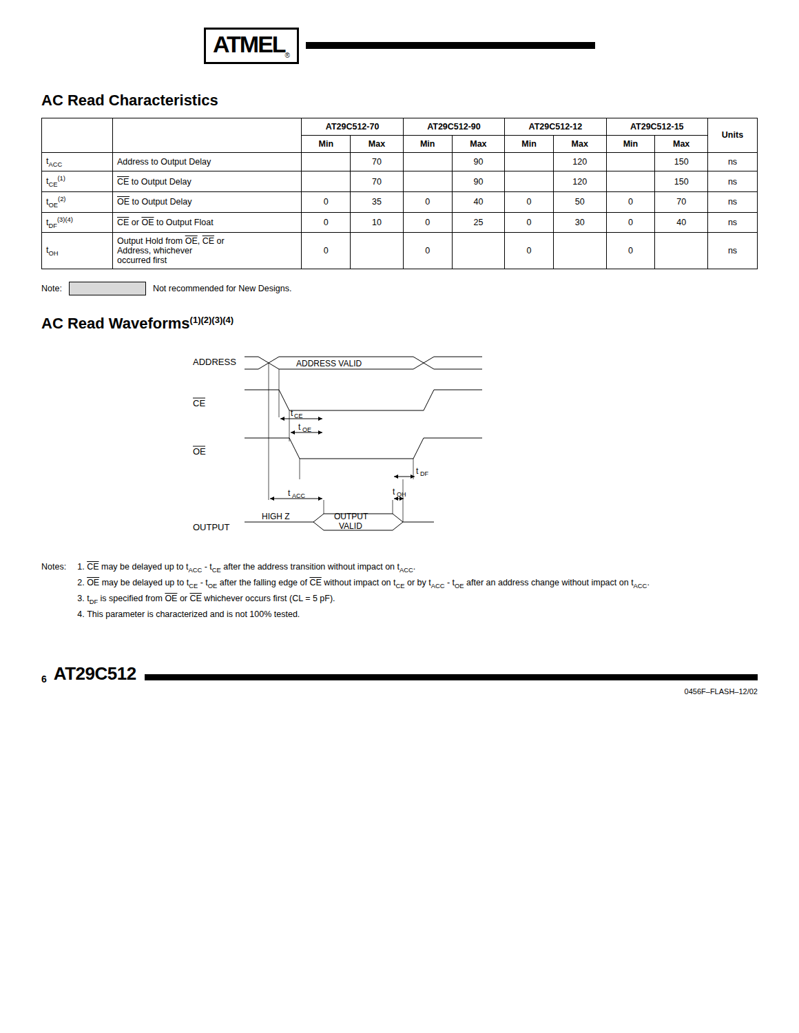ATMEL®
AC Read Characteristics
| | | AT29C512-70 | AT29C512-90 | AT29C512-12 | AT29C512-15 | Units |
| --- | --- | --- | --- | --- | --- | --- |
| Min | Max | Min | Max | Min | Max | Min | Max |
| t ACC | Address to Output Delay | | 70 | | 90 | | 120 | | 150 | ns |
| t CE (1) | CE to Output Delay | | 70 | | 90 | | 120 | | 150 | ns |
| t OE (2) | OE to Output Delay | 0 | 35 | 0 | 40 | 0 | 50 | 0 | 70 | ns |
| t DF (3)(4) | CE or OE to Output Float | 0 | 10 | 0 | 25 | 0 | 30 | 0 | 40 | ns |
| t OH | Output Hold from OE , CE or Address, whichever occurred first | 0 | | 0 | | 0 | | 0 | | ns |
Note: Not recommended for New Designs.
AC Read Waveforms(1)(2)(3)(4)
ADDRESS CE OE OUTPUT ADDRESS VALID HIGH Z OUTPUT VALID t CE t OE t DF t ACC t OH
Notes:
CE may be delayed up to tACC - tCE after the address transition without impact on tACC.
OE may be delayed up to tCE - tOE after the falling edge of CE without impact on tCE or by tACC - tOE after an address change without impact on tACC.
tDF is specified from OE or CE whichever occurs first (CL = 5 pF).
This parameter is characterized and is not 100% tested.
6
AT29C512
0456F–FLASH–12/02